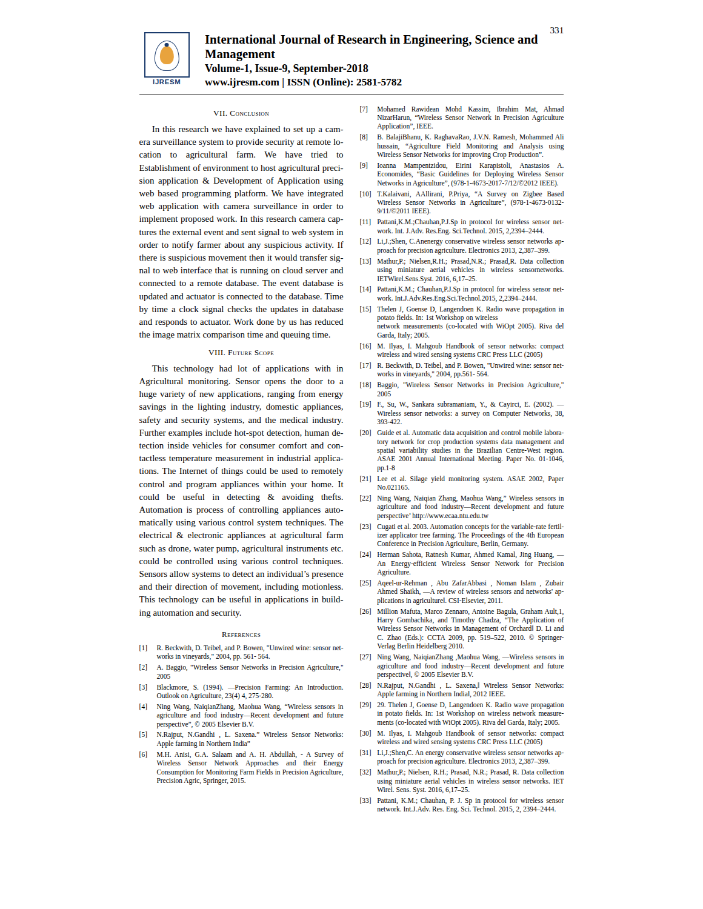331
IJRESM
International Journal of Research in Engineering, Science and Management
Volume-1, Issue-9, September-2018
www.ijresm.com | ISSN (Online): 2581-5782
VII. Conclusion
In this research we have explained to set up a camera surveillance system to provide security at remote location to agricultural farm. We have tried to Establishment of environment to host agricultural precision application & Development of Application using web based programming platform. We have integrated web application with camera surveillance in order to implement proposed work. In this research camera captures the external event and sent signal to web system in order to notify farmer about any suspicious activity. If there is suspicious movement then it would transfer signal to web interface that is running on cloud server and connected to a remote database. The event database is updated and actuator is connected to the database. Time by time a clock signal checks the updates in database and responds to actuator. Work done by us has reduced the image matrix comparison time and queuing time.
VIII. Future Scope
This technology had lot of applications with in Agricultural monitoring. Sensor opens the door to a huge variety of new applications, ranging from energy savings in the lighting industry, domestic appliances, safety and security systems, and the medical industry. Further examples include hot-spot detection, human detection inside vehicles for consumer comfort and contactless temperature measurement in industrial applications. The Internet of things could be used to remotely control and program appliances within your home. It could be useful in detecting & avoiding thefts. Automation is process of controlling appliances automatically using various control system techniques. The electrical & electronic appliances at agricultural farm such as drone, water pump, agricultural instruments etc. could be controlled using various control techniques. Sensors allow systems to detect an individual’s presence and their direction of movement, including motionless. This technology can be useful in applications in building automation and security.
References
[1] R. Beckwith, D. Teibel, and P. Bowen, "Unwired wine: sensor networks in vineyards," 2004, pp. 561- 564.
[2] A. Baggio, "Wireless Sensor Networks in Precision Agriculture," 2005
[3] Blackmore, S. (1994). —Precision Farming: An Introduction. Outlook on Agriculture, 23(4) 4, 275-280.
[4] Ning Wang, NaiqianZhang, Maohua Wang, “Wireless sensors in agriculture and food industry—Recent development and future perspective”, © 2005 Elsevier B.V.
[5] N.Rajput, N.Gandhi , L. Saxena.” Wireless Sensor Networks: Apple farming in Northern India”
[6] M.H. Anisi, G.A. Salaam and A. H. Abdullah, - A Survey of Wireless Sensor Network Approaches and their Energy Consumption for Monitoring Farm Fields in Precision Agriculture, Precision Agric, Springer, 2015.
[7] Mohamed Rawidean Mohd Kassim, Ibrahim Mat, Ahmad NizarHarun, “Wireless Sensor Network in Precision Agriculture Application”, IEEE.
[8] B. BalajiBhanu, K. RaghavaRao, J.V.N. Ramesh, Mohammed Ali hussain, “Agriculture Field Monitoring and Analysis using Wireless Sensor Networks for improving Crop Production”.
[9] Ioanna Mampentzidou, Eirini Karapistoli, Anastasios A. Economides, “Basic Guidelines for Deploying Wireless Sensor Networks in Agriculture”, (978-1-4673-2017-7/12/©2012 IEEE).
[10] T.Kalaivani, AAllirani, P.Priya, “A Survey on Zigbee Based Wireless Sensor Networks in Agriculture”, (978-1-4673-0132-9/11/©2011 IEEE).
[11] Pattani,K.M.;Chauhan,P.J.Sp in protocol for wireless sensor network. Int. J.Adv. Res.Eng. Sci.Technol. 2015, 2,2394–2444.
[12] Li,J.;Shen, C.Anenergy conservative wireless sensor networks approach for precision agriculture. Electronics 2013, 2,387–399.
[13] Mathur,P.; Nielsen,R.H.; Prasad,N.R.; Prasad,R. Data collection using miniature aerial vehicles in wireless sensornetworks. IETWirel.Sens.Syst. 2016, 6,17–25.
[14] Pattani,K.M.; Chauhan,P.J.Sp in protocol for wireless sensor network. Int.J.Adv.Res.Eng.Sci.Technol.2015, 2,2394–2444.
[15] Thelen J, Goense D, Langendoen K. Radio wave propagation in potato fields. In: 1st Workshop on wireless network measurements (co-located with WiOpt 2005). Riva del Garda, Italy; 2005.
[16] M. Ilyas, I. Mahgoub Handbook of sensor networks: compact wireless and wired sensing systems CRC Press LLC (2005)
[17] R. Beckwith, D. Teibel, and P. Bowen, "Unwired wine: sensor networks in vineyards," 2004, pp.561- 564.
[18] Baggio, "Wireless Sensor Networks in Precision Agriculture," 2005
[19] F., Su, W., Sankara subramaniam, Y., & Cayirci, E. (2002). —Wireless sensor networks: a survey on Computer Networks, 38, 393-422.
[20] Guide et al. Automatic data acquisition and control mobile laboratory network for crop production systems data management and spatial variability studies in the Brazilian Centre-West region. ASAE 2001 Annual International Meeting. Paper No. 01-1046, pp.1-8
[21] Lee et al. Silage yield monitoring system. ASAE 2002, Paper No.021165.
[22] Ning Wang, Naiqian Zhang, Maohua Wang,” Wireless sensors in agriculture and food industry—Recent development and future perspective’ http://www.ecaa.ntu.edu.tw
[23] Cugati et al. 2003. Automation concepts for the variable-rate fertilizer applicator tree farming. The Proceedings of the 4th European Conference in Precision Agriculture, Berlin, Germany.
[24] Herman Sahota, Ratnesh Kumar, Ahmed Kamal, Jing Huang, —An Energy-efficient Wireless Sensor Network for Precision Agriculture.
[25] Aqeel-ur-Rehman , Abu ZafarAbbasi , Noman Islam , Zubair Ahmed Shaikh, —A review of wireless sensors and networks' applications in agriculture‖. CSI-Elsevier, 2011.
[26] Million Mafuta, Marco Zennaro, Antoine Bagula, Graham Ault,1, Harry Gombachika, and Timothy Chadza, “The Application of Wireless Sensor Networks in Management of Orchard‖ D. Li and C. Zhao (Eds.): CCTA 2009, pp. 519–522, 2010. © Springer-Verlag Berlin Heidelberg 2010.
[27] Ning Wang, NaiqianZhang ,Maohua Wang, —Wireless sensors in agriculture and food industry—Recent development and future perspective‖, © 2005 Elsevier B.V.
[28] N.Rajput, N.Gandhi , L. Saxena,‖ Wireless Sensor Networks: Apple farming in Northern India‖, 2012 IEEE.
[29] 29. Thelen J, Goense D, Langendoen K. Radio wave propagation in potato fields. In: 1st Workshop on wireless network measurements (co-located with WiOpt 2005). Riva del Garda, Italy; 2005.
[30] M. Ilyas, I. Mahgoub Handbook of sensor networks: compact wireless and wired sensing systems CRC Press LLC (2005)
[31] Li,J.;Shen,C. An energy conservative wireless sensor networks approach for precision agriculture. Electronics 2013, 2,387–399.
[32] Mathur,P.; Nielsen, R.H.; Prasad, N.R.; Prasad, R. Data collection using miniature aerial vehicles in wireless sensor networks. IET Wirel. Sens. Syst. 2016, 6,17–25.
[33] Pattani, K.M.; Chauhan, P. J. Sp in protocol for wireless sensor network. Int.J.Adv. Res. Eng. Sci. Technol. 2015, 2, 2394–2444.